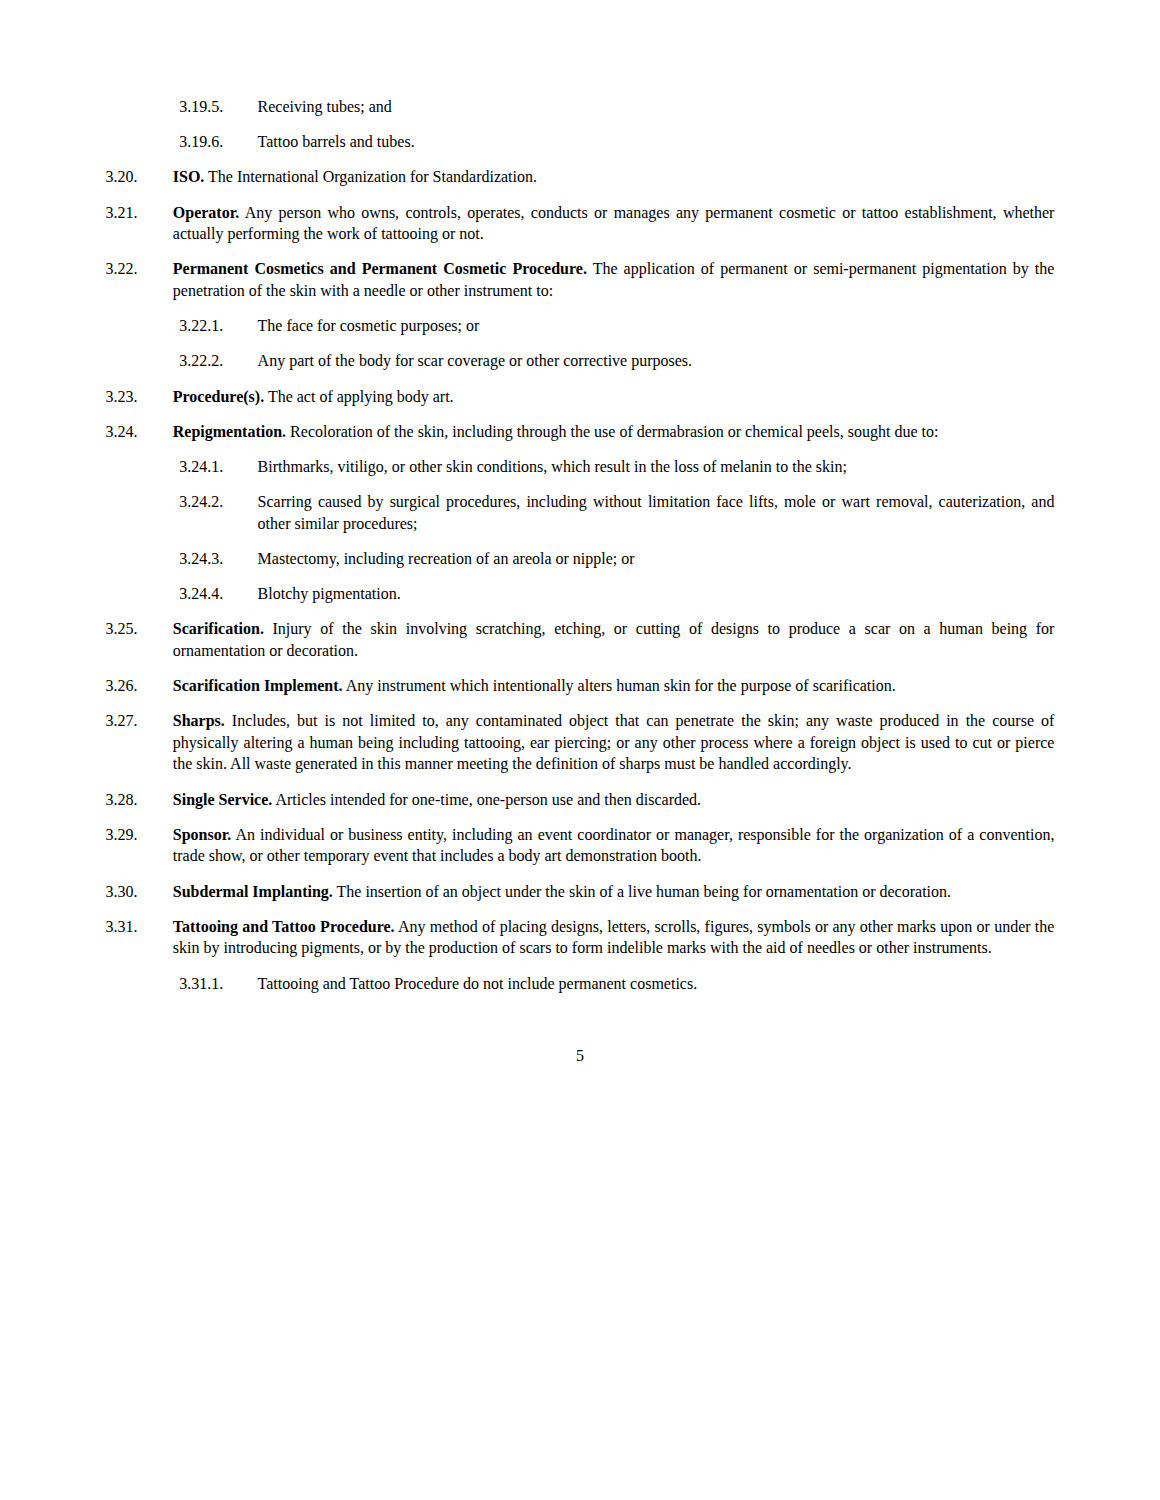3.19.5. Receiving tubes; and
3.19.6. Tattoo barrels and tubes.
3.20. ISO. The International Organization for Standardization.
3.21. Operator. Any person who owns, controls, operates, conducts or manages any permanent cosmetic or tattoo establishment, whether actually performing the work of tattooing or not.
3.22. Permanent Cosmetics and Permanent Cosmetic Procedure. The application of permanent or semi-permanent pigmentation by the penetration of the skin with a needle or other instrument to:
3.22.1. The face for cosmetic purposes; or
3.22.2. Any part of the body for scar coverage or other corrective purposes.
3.23. Procedure(s). The act of applying body art.
3.24. Repigmentation. Recoloration of the skin, including through the use of dermabrasion or chemical peels, sought due to:
3.24.1. Birthmarks, vitiligo, or other skin conditions, which result in the loss of melanin to the skin;
3.24.2. Scarring caused by surgical procedures, including without limitation face lifts, mole or wart removal, cauterization, and other similar procedures;
3.24.3. Mastectomy, including recreation of an areola or nipple; or
3.24.4. Blotchy pigmentation.
3.25. Scarification. Injury of the skin involving scratching, etching, or cutting of designs to produce a scar on a human being for ornamentation or decoration.
3.26. Scarification Implement. Any instrument which intentionally alters human skin for the purpose of scarification.
3.27. Sharps. Includes, but is not limited to, any contaminated object that can penetrate the skin; any waste produced in the course of physically altering a human being including tattooing, ear piercing; or any other process where a foreign object is used to cut or pierce the skin. All waste generated in this manner meeting the definition of sharps must be handled accordingly.
3.28. Single Service. Articles intended for one-time, one-person use and then discarded.
3.29. Sponsor. An individual or business entity, including an event coordinator or manager, responsible for the organization of a convention, trade show, or other temporary event that includes a body art demonstration booth.
3.30. Subdermal Implanting. The insertion of an object under the skin of a live human being for ornamentation or decoration.
3.31. Tattooing and Tattoo Procedure. Any method of placing designs, letters, scrolls, figures, symbols or any other marks upon or under the skin by introducing pigments, or by the production of scars to form indelible marks with the aid of needles or other instruments.
3.31.1. Tattooing and Tattoo Procedure do not include permanent cosmetics.
5